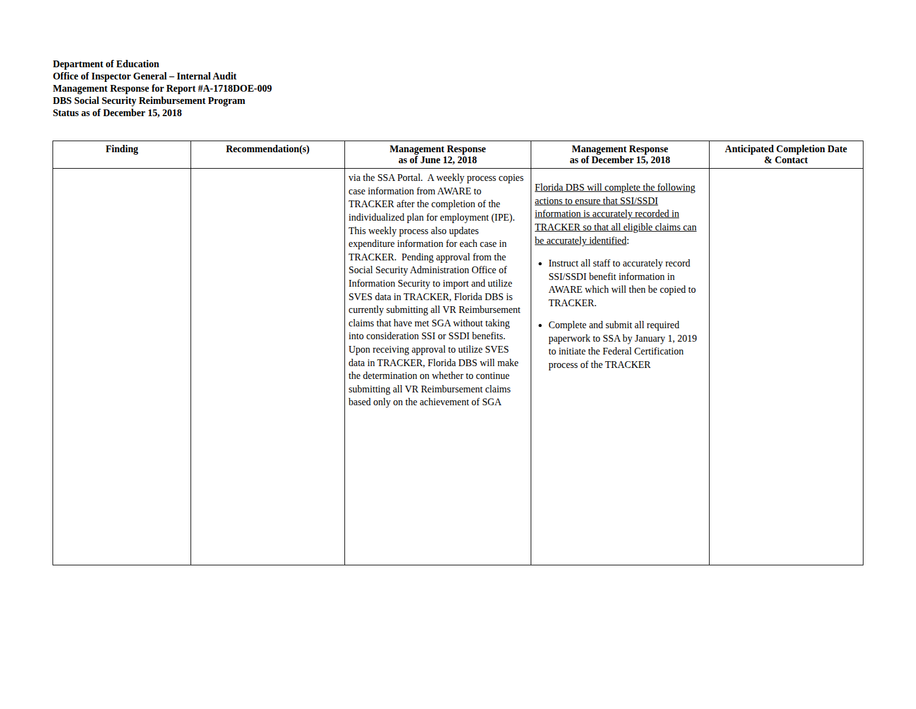Department of Education
Office of Inspector General – Internal Audit
Management Response for Report #A-1718DOE-009
DBS Social Security Reimbursement Program
Status as of December 15, 2018
| Finding | Recommendation(s) | Management Response as of June 12, 2018 | Management Response as of December 15, 2018 | Anticipated Completion Date & Contact |
| --- | --- | --- | --- | --- |
| | | via the SSA Portal. A weekly process copies case information from AWARE to TRACKER after the completion of the individualized plan for employment (IPE). This weekly process also updates expenditure information for each case in TRACKER. Pending approval from the Social Security Administration Office of Information Security to import and utilize SVES data in TRACKER, Florida DBS is currently submitting all VR Reimbursement claims that have met SGA without taking into consideration SSI or SSDI benefits. Upon receiving approval to utilize SVES data in TRACKER, Florida DBS will make the determination on whether to continue submitting all VR Reimbursement claims based only on the achievement of SGA | Florida DBS will complete the following actions to ensure that SSI/SSDI information is accurately recorded in TRACKER so that all eligible claims can be accurately identified : Instruct all staff to accurately record SSI/SSDI benefit information in AWARE which will then be copied to TRACKER. Complete and submit all required paperwork to SSA by January 1, 2019 to initiate the Federal Certification process of the TRACKER | |